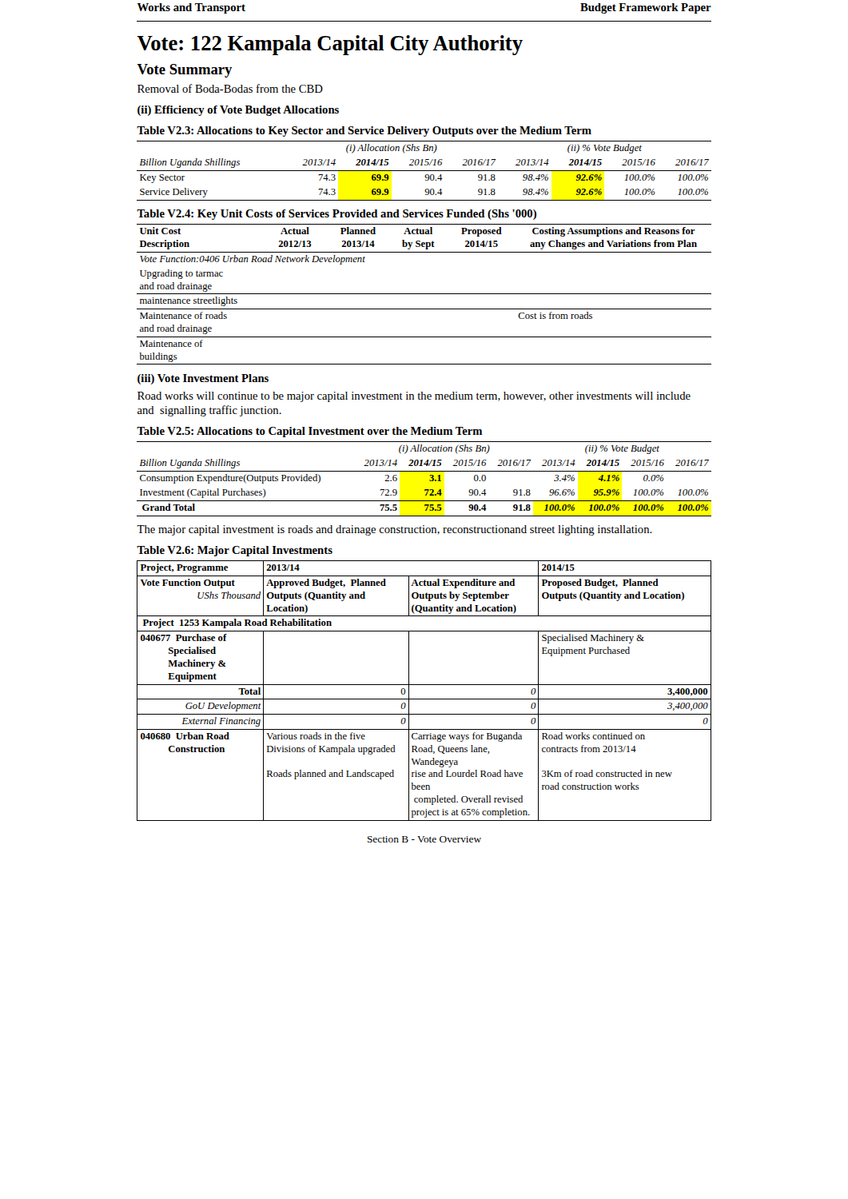Works and Transport
Budget Framework Paper
Vote: 122 Kampala Capital City Authority
Vote Summary
Removal of Boda-Bodas from the CBD
(ii) Efficiency of Vote Budget Allocations
Table V2.3: Allocations to Key Sector and Service Delivery Outputs over the Medium Term
| | (i) Allocation (Shs Bn) | (ii) % Vote Budget |
| Billion Uganda Shillings | 2013/14 | 2014/15 | 2015/16 | 2016/17 | 2013/14 | 2014/15 | 2015/16 | 2016/17 |
| Key Sector | 74.3 | 69.9 | 90.4 | 91.8 | 98.4% | 92.6% | 100.0% | 100.0% |
| Service Delivery | 74.3 | 69.9 | 90.4 | 91.8 | 98.4% | 92.6% | 100.0% | 100.0% |
Table V2.4: Key Unit Costs of Services Provided and Services Funded (Shs '000)
| Unit Cost Description | Actual 2012/13 | Planned 2013/14 | Actual by Sept | Proposed 2014/15 | Costing Assumptions and Reasons for any Changes and Variations from Plan |
| --- | --- | --- | --- | --- | --- |
| Vote Function:0406 Urban Road Network Development |
| Upgrading to tarmac and road drainage | | | | | |
| maintenance streetlights | | | | | |
| Maintenance of roads and road drainage | | | | | Cost is from roads |
| Maintenance of buildings | | | | | |
(iii) Vote Investment Plans
Road works will continue to be major capital investment in the medium term, however, other investments will include and signalling traffic junction.
Table V2.5: Allocations to Capital Investment over the Medium Term
| | (i) Allocation (Shs Bn) | (ii) % Vote Budget |
| Billion Uganda Shillings | 2013/14 | 2014/15 | 2015/16 | 2016/17 | 2013/14 | 2014/15 | 2015/16 | 2016/17 |
| Consumption Expendture(Outputs Provided) | 2.6 | 3.1 | 0.0 | | 3.4% | 4.1% | 0.0% | |
| Investment (Capital Purchases) | 72.9 | 72.4 | 90.4 | 91.8 | 96.6% | 95.9% | 100.0% | 100.0% |
| Grand Total | 75.5 | 75.5 | 90.4 | 91.8 | 100.0% | 100.0% | 100.0% | 100.0% |
The major capital investment is roads and drainage construction, reconstructionand street lighting installation.
Table V2.6: Major Capital Investments
| Project, Programme | 2013/14 | 2014/15 |
| --- | --- | --- |
| Vote Function Output UShs Thousand | Approved Budget, Planned Outputs (Quantity and Location) | Actual Expenditure and Outputs by September (Quantity and Location) | Proposed Budget, Planned Outputs (Quantity and Location) |
| Project 1253 Kampala Road Rehabilitation |
| 040677 Purchase of Specialised Machinery & Equipment | | | Specialised Machinery & Equipment Purchased |
| Total | 0 | 0 | 3,400,000 |
| GoU Development | 0 | 0 | 3,400,000 |
| External Financing | 0 | 0 | 0 |
| 040680 Urban Road Construction | Various roads in the five Divisions of Kampala upgraded Roads planned and Landscaped | Carriage ways for Buganda Road, Queens lane, Wandegeya rise and Lourdel Road have been completed. Overall revised project is at 65% completion. | Road works continued on contracts from 2013/14 3Km of road constructed in new road construction works |
Section B - Vote Overview